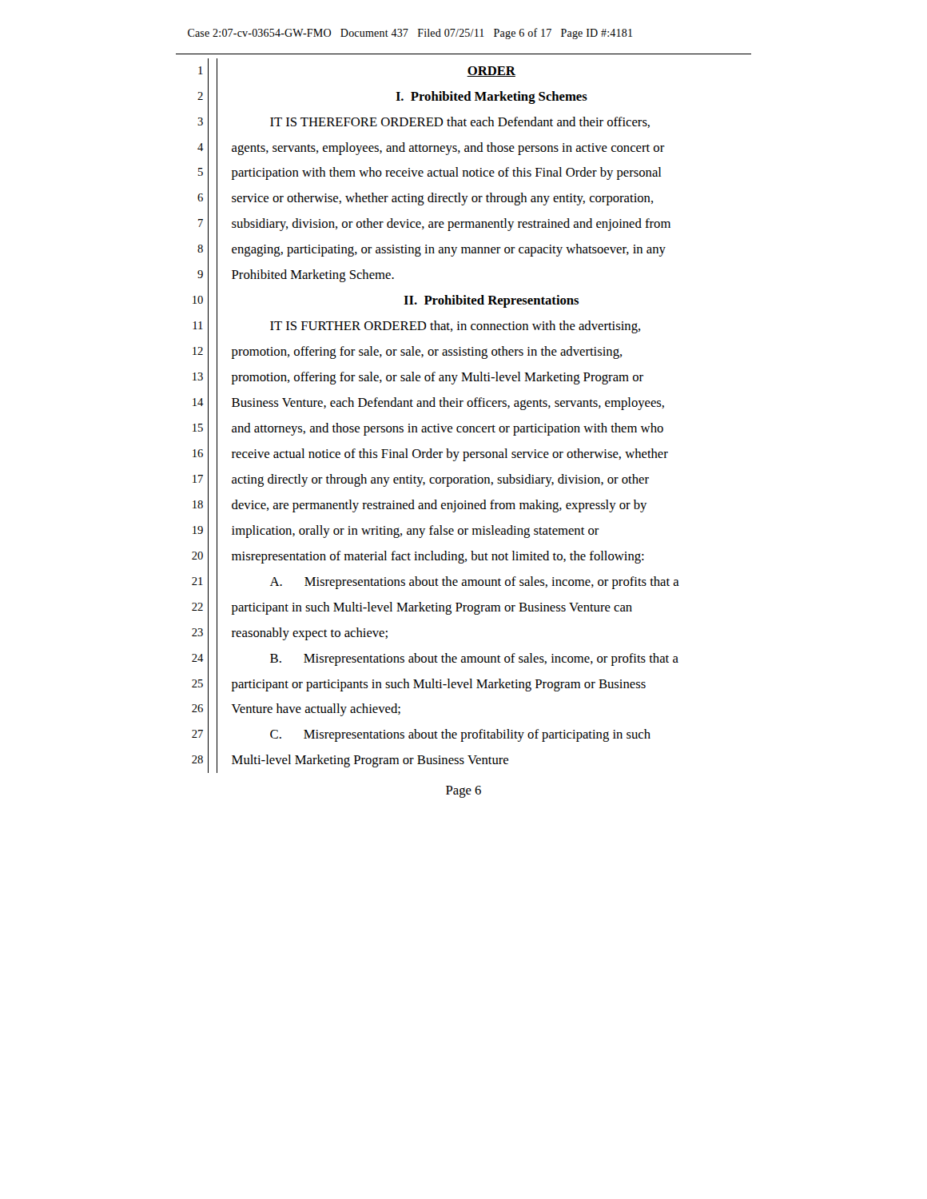Case 2:07-cv-03654-GW-FMO Document 437 Filed 07/25/11 Page 6 of 17 Page ID #:4181
1
2
3
4
5
6
7
8
9
10
11
12
13
14
15
16
17
18
19
20
21
22
23
24
25
26
27
28
ORDER
I. Prohibited Marketing Schemes
IT IS THEREFORE ORDERED that each Defendant and their officers,
agents, servants, employees, and attorneys, and those persons in active concert or
participation with them who receive actual notice of this Final Order by personal
service or otherwise, whether acting directly or through any entity, corporation,
subsidiary, division, or other device, are permanently restrained and enjoined from
engaging, participating, or assisting in any manner or capacity whatsoever, in any
Prohibited Marketing Scheme.
II. Prohibited Representations
IT IS FURTHER ORDERED that, in connection with the advertising,
promotion, offering for sale, or sale, or assisting others in the advertising,
promotion, offering for sale, or sale of any Multi-level Marketing Program or
Business Venture, each Defendant and their officers, agents, servants, employees,
and attorneys, and those persons in active concert or participation with them who
receive actual notice of this Final Order by personal service or otherwise, whether
acting directly or through any entity, corporation, subsidiary, division, or other
device, are permanently restrained and enjoined from making, expressly or by
implication, orally or in writing, any false or misleading statement or
misrepresentation of material fact including, but not limited to, the following:
A. Misrepresentations about the amount of sales, income, or profits that a
participant in such Multi-level Marketing Program or Business Venture can
reasonably expect to achieve;
B. Misrepresentations about the amount of sales, income, or profits that a
participant or participants in such Multi-level Marketing Program or Business
Venture have actually achieved;
C. Misrepresentations about the profitability of participating in such
Multi-level Marketing Program or Business Venture
Page 6